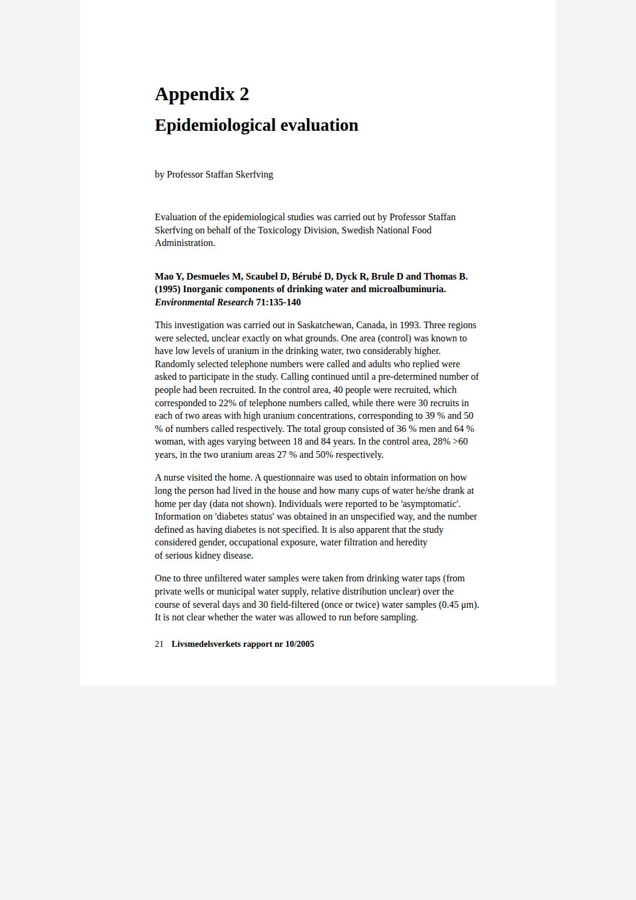Appendix 2
Epidemiological evaluation
by Professor Staffan Skerfving
Evaluation of the epidemiological studies was carried out by Professor Staffan Skerfving on behalf of the Toxicology Division, Swedish National Food Administration.
Mao Y, Desmueles M, Scaubel D, Bérubé D, Dyck R, Brule D and Thomas B. (1995) Inorganic components of drinking water and microalbuminuria. Environmental Research 71:135-140
This investigation was carried out in Saskatchewan, Canada, in 1993. Three regions were selected, unclear exactly on what grounds. One area (control) was known to have low levels of uranium in the drinking water, two considerably higher. Randomly selected telephone numbers were called and adults who replied were asked to participate in the study. Calling continued until a pre-determined number of people had been recruited. In the control area, 40 people were recruited, which corresponded to 22% of telephone numbers called, while there were 30 recruits in each of two areas with high uranium concentrations, corresponding to 39 % and 50 % of numbers called respectively. The total group consisted of 36 % men and 64 % woman, with ages varying between 18 and 84 years. In the control area, 28% >60 years, in the two uranium areas 27 % and 50% respectively.
A nurse visited the home. A questionnaire was used to obtain information on how long the person had lived in the house and how many cups of water he/she drank at home per day (data not shown). Individuals were reported to be 'asymptomatic'. Information on 'diabetes status' was obtained in an unspecified way, and the number defined as having diabetes is not specified. It is also apparent that the study considered gender, occupational exposure, water filtration and heredity
of serious kidney disease.
One to three unfiltered water samples were taken from drinking water taps (from private wells or municipal water supply, relative distribution unclear) over the course of several days and 30 field-filtered (once or twice) water samples (0.45 μm). It is not clear whether the water was allowed to run before sampling.
21 Livsmedelsverkets rapport nr 10/2005